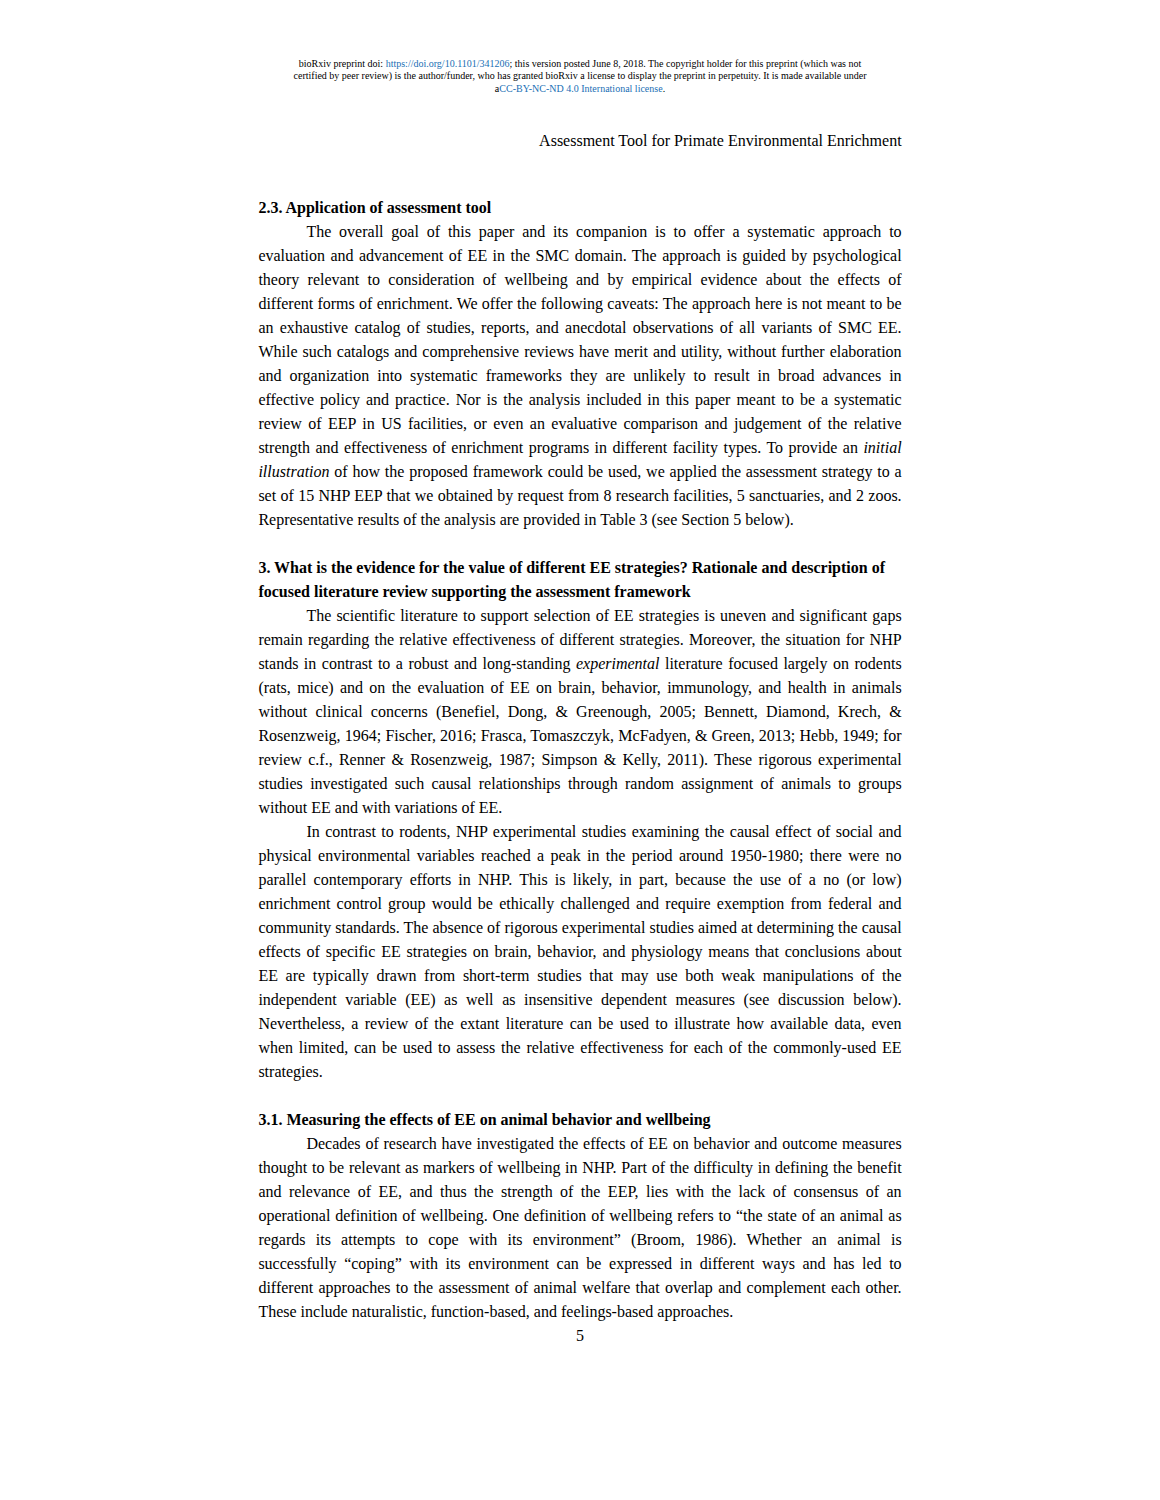bioRxiv preprint doi: https://doi.org/10.1101/341206; this version posted June 8, 2018. The copyright holder for this preprint (which was not
certified by peer review) is the author/funder, who has granted bioRxiv a license to display the preprint in perpetuity. It is made available under
aCC-BY-NC-ND 4.0 International license.
Assessment Tool for Primate Environmental Enrichment
2.3. Application of assessment tool
The overall goal of this paper and its companion is to offer a systematic approach to evaluation and advancement of EE in the SMC domain. The approach is guided by psychological theory relevant to consideration of wellbeing and by empirical evidence about the effects of different forms of enrichment. We offer the following caveats: The approach here is not meant to be an exhaustive catalog of studies, reports, and anecdotal observations of all variants of SMC EE. While such catalogs and comprehensive reviews have merit and utility, without further elaboration and organization into systematic frameworks they are unlikely to result in broad advances in effective policy and practice. Nor is the analysis included in this paper meant to be a systematic review of EEP in US facilities, or even an evaluative comparison and judgement of the relative strength and effectiveness of enrichment programs in different facility types. To provide an initial illustration of how the proposed framework could be used, we applied the assessment strategy to a set of 15 NHP EEP that we obtained by request from 8 research facilities, 5 sanctuaries, and 2 zoos. Representative results of the analysis are provided in Table 3 (see Section 5 below).
3. What is the evidence for the value of different EE strategies? Rationale and description of focused literature review supporting the assessment framework
The scientific literature to support selection of EE strategies is uneven and significant gaps remain regarding the relative effectiveness of different strategies. Moreover, the situation for NHP stands in contrast to a robust and long-standing experimental literature focused largely on rodents (rats, mice) and on the evaluation of EE on brain, behavior, immunology, and health in animals without clinical concerns (Benefiel, Dong, & Greenough, 2005; Bennett, Diamond, Krech, & Rosenzweig, 1964; Fischer, 2016; Frasca, Tomaszczyk, McFadyen, & Green, 2013; Hebb, 1949; for review c.f., Renner & Rosenzweig, 1987; Simpson & Kelly, 2011). These rigorous experimental studies investigated such causal relationships through random assignment of animals to groups without EE and with variations of EE.
In contrast to rodents, NHP experimental studies examining the causal effect of social and physical environmental variables reached a peak in the period around 1950-1980; there were no parallel contemporary efforts in NHP. This is likely, in part, because the use of a no (or low) enrichment control group would be ethically challenged and require exemption from federal and community standards. The absence of rigorous experimental studies aimed at determining the causal effects of specific EE strategies on brain, behavior, and physiology means that conclusions about EE are typically drawn from short-term studies that may use both weak manipulations of the independent variable (EE) as well as insensitive dependent measures (see discussion below). Nevertheless, a review of the extant literature can be used to illustrate how available data, even when limited, can be used to assess the relative effectiveness for each of the commonly-used EE strategies.
3.1. Measuring the effects of EE on animal behavior and wellbeing
Decades of research have investigated the effects of EE on behavior and outcome measures thought to be relevant as markers of wellbeing in NHP. Part of the difficulty in defining the benefit and relevance of EE, and thus the strength of the EEP, lies with the lack of consensus of an operational definition of wellbeing. One definition of wellbeing refers to “the state of an animal as regards its attempts to cope with its environment” (Broom, 1986). Whether an animal is successfully “coping” with its environment can be expressed in different ways and has led to different approaches to the assessment of animal welfare that overlap and complement each other. These include naturalistic, function-based, and feelings-based approaches.
5